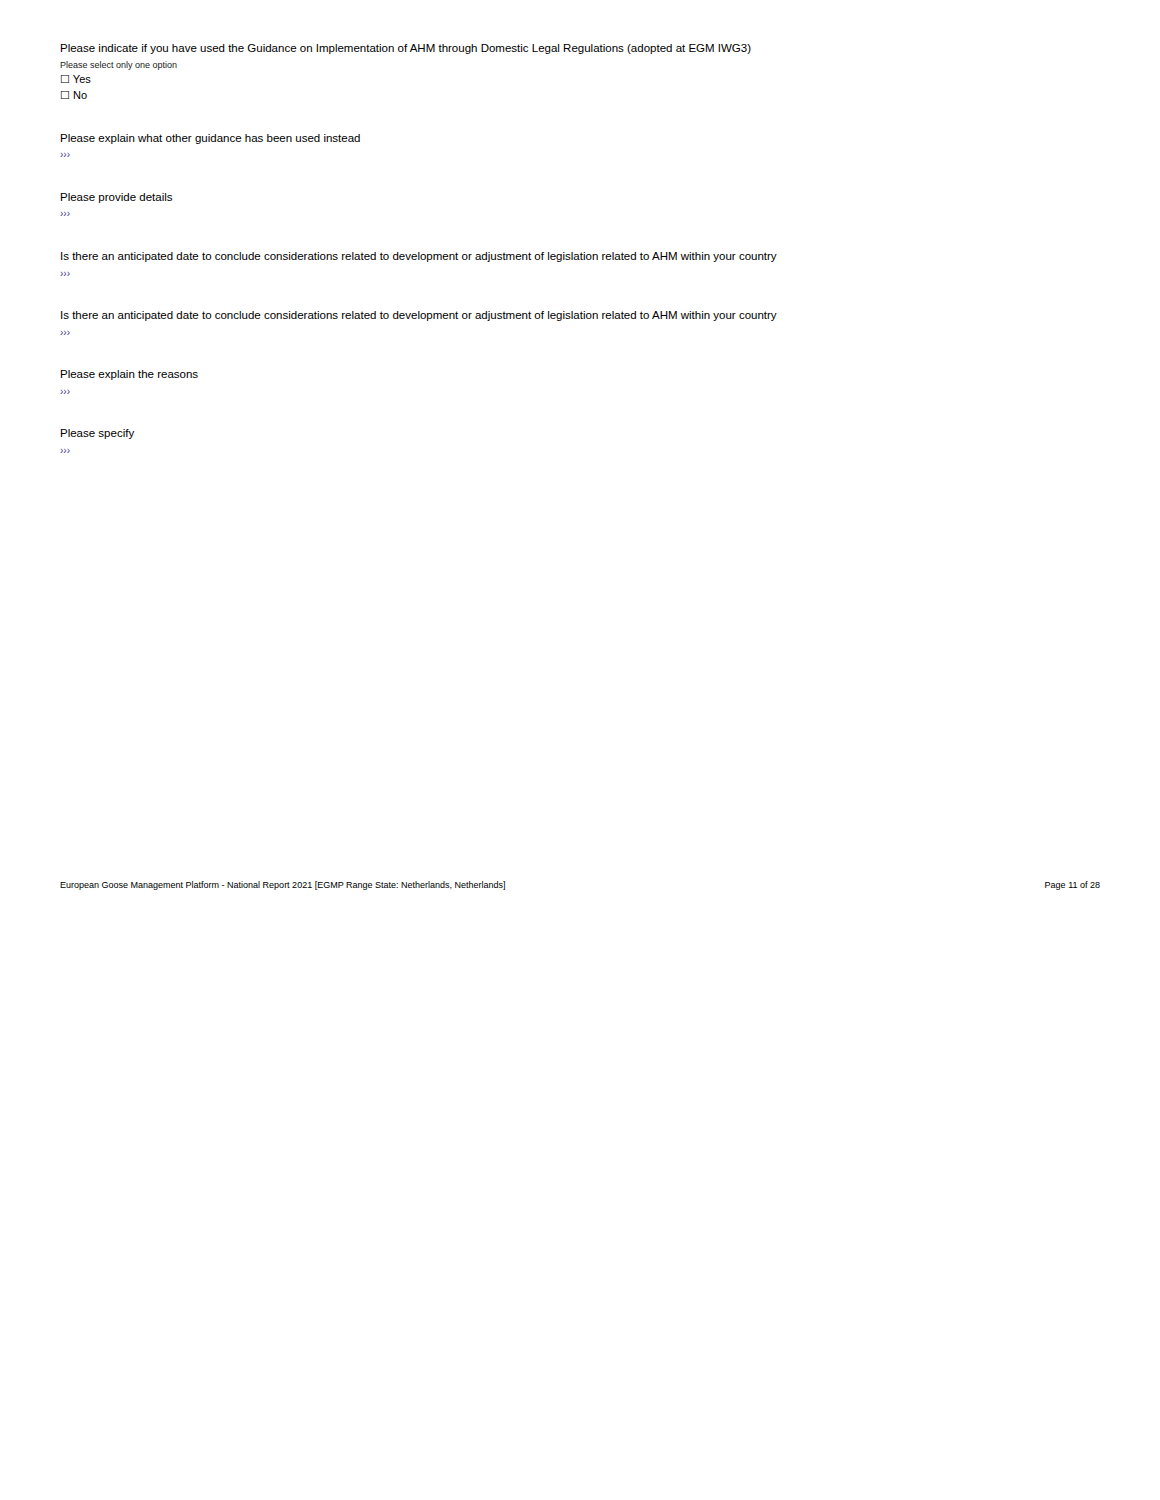Please indicate if you have used the Guidance on Implementation of AHM through Domestic Legal Regulations (adopted at EGM IWG3)
Please select only one option
☐ Yes
☐ No
Please explain what other guidance has been used instead
›››
Please provide details
›››
Is there an anticipated date to conclude considerations related to development or adjustment of legislation related to AHM within your country
›››
Is there an anticipated date to conclude considerations related to development or adjustment of legislation related to AHM within your country
›››
Please explain the reasons
›››
Please specify
›››
European Goose Management Platform - National Report 2021 [EGMP Range State: Netherlands, Netherlands]
Page 11 of 28